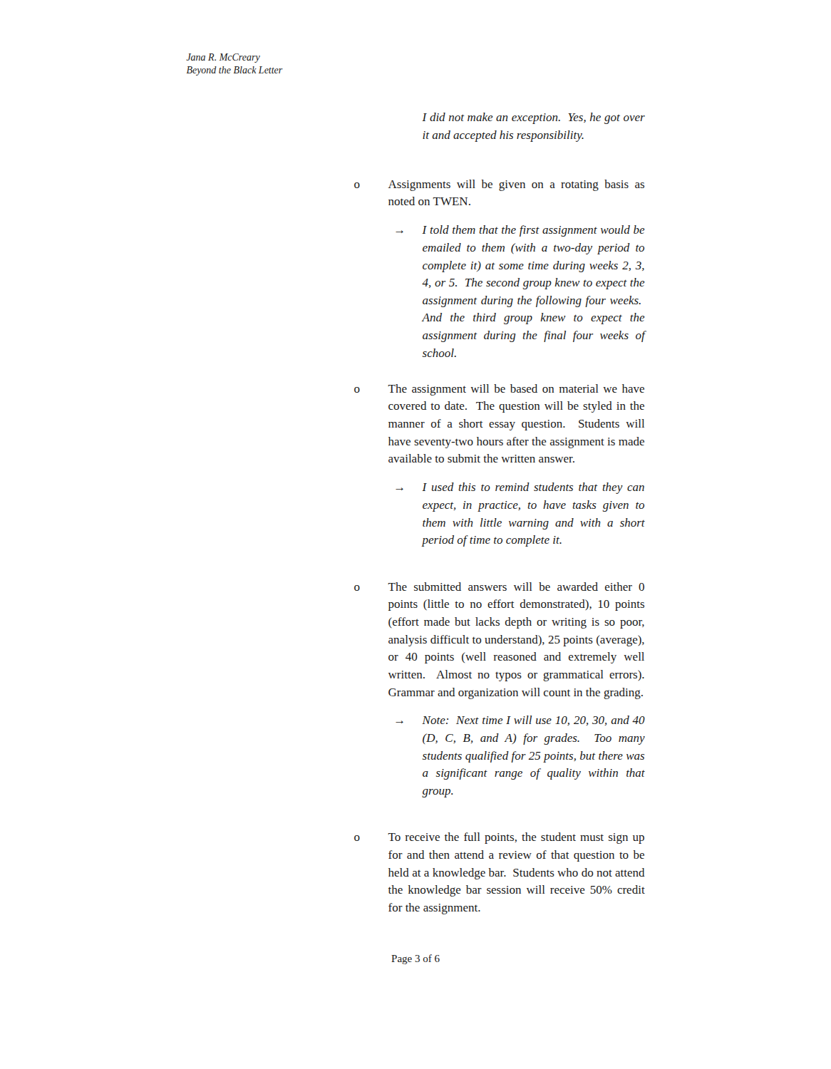Jana R. McCreary
Beyond the Black Letter
I did not make an exception. Yes, he got over it and accepted his responsibility.
Assignments will be given on a rotating basis as noted on TWEN.
I told them that the first assignment would be emailed to them (with a two-day period to complete it) at some time during weeks 2, 3, 4, or 5. The second group knew to expect the assignment during the following four weeks. And the third group knew to expect the assignment during the final four weeks of school.
The assignment will be based on material we have covered to date. The question will be styled in the manner of a short essay question. Students will have seventy-two hours after the assignment is made available to submit the written answer.
I used this to remind students that they can expect, in practice, to have tasks given to them with little warning and with a short period of time to complete it.
The submitted answers will be awarded either 0 points (little to no effort demonstrated), 10 points (effort made but lacks depth or writing is so poor, analysis difficult to understand), 25 points (average), or 40 points (well reasoned and extremely well written. Almost no typos or grammatical errors). Grammar and organization will count in the grading.
Note: Next time I will use 10, 20, 30, and 40 (D, C, B, and A) for grades. Too many students qualified for 25 points, but there was a significant range of quality within that group.
To receive the full points, the student must sign up for and then attend a review of that question to be held at a knowledge bar. Students who do not attend the knowledge bar session will receive 50% credit for the assignment.
Page 3 of 6